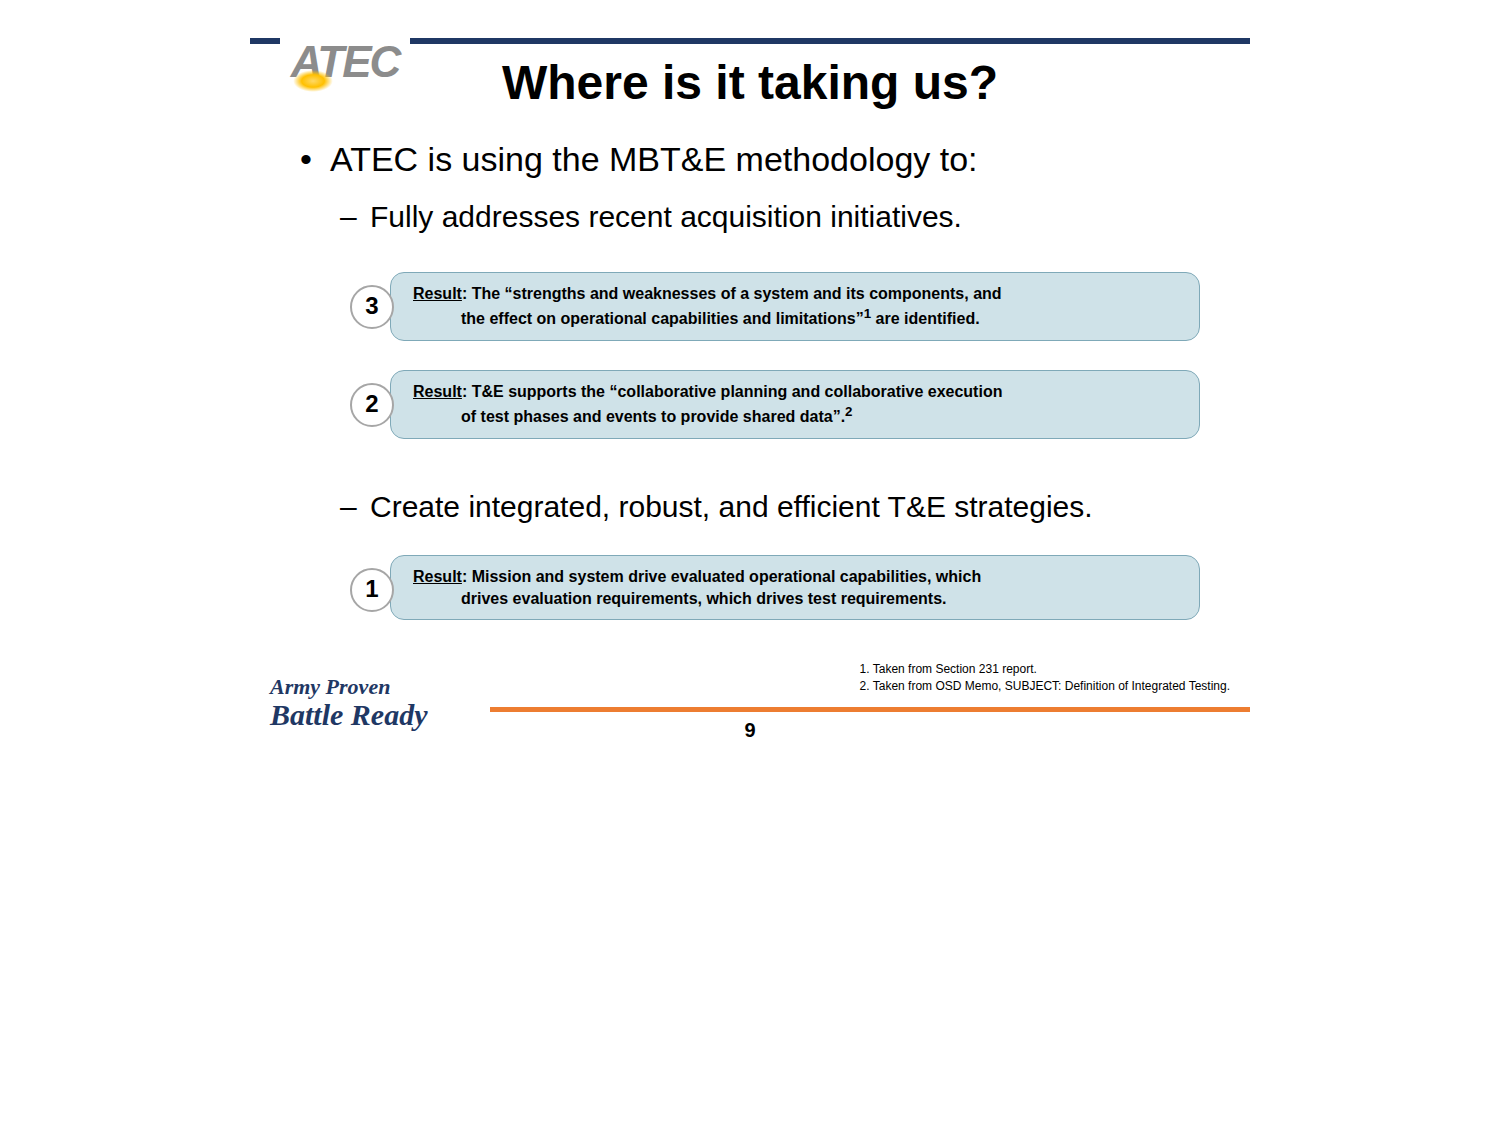ATEC
Where is it taking us?
•ATEC is using the MBT&E methodology to:
–Fully addresses recent acquisition initiatives.
3
Result: The “strengths and weaknesses of a system and its components, and the effect on operational capabilities and limitations”1 are identified.
2
Result: T&E supports the “collaborative planning and collaborative execution of test phases and events to provide shared data”.2
–Create integrated, robust, and efficient T&E strategies.
1
Result: Mission and system drive evaluated operational capabilities, which drives evaluation requirements, which drives test requirements.
1. Taken from Section 231 report.
2. Taken from OSD Memo, SUBJECT: Definition of Integrated Testing.
Army Proven
Battle Ready
9